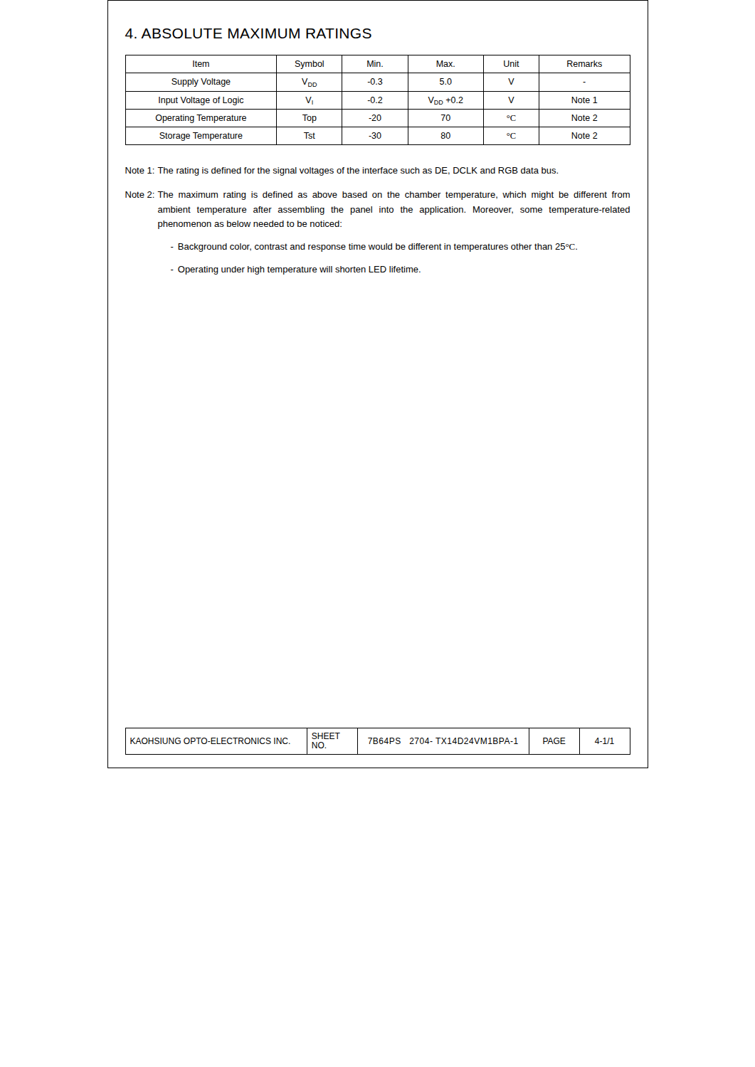4. ABSOLUTE MAXIMUM RATINGS
| Item | Symbol | Min. | Max. | Unit | Remarks |
| --- | --- | --- | --- | --- | --- |
| Supply Voltage | V DD | -0.3 | 5.0 | V | - |
| Input Voltage of Logic | V I | -0.2 | V DD +0.2 | V | Note 1 |
| Operating Temperature | Top | -20 | 70 | °C | Note 2 |
| Storage Temperature | Tst | -30 | 80 | °C | Note 2 |
Note 1:
The rating is defined for the signal voltages of the interface such as DE, DCLK and RGB data bus.
Note 2:
The maximum rating is defined as above based on the chamber temperature, which might be different from ambient temperature after assembling the panel into the application. Moreover, some temperature-related phenomenon as below needed to be noticed:
-
Background color, contrast and response time would be different in temperatures other than 25°C.
-
Operating under high temperature will shorten LED lifetime.
| KAOHSIUNG OPTO-ELECTRONICS INC. | SHEET NO. | 7B64PS 2704- TX14D24VM1BPA-1 | PAGE | 4-1/1 |